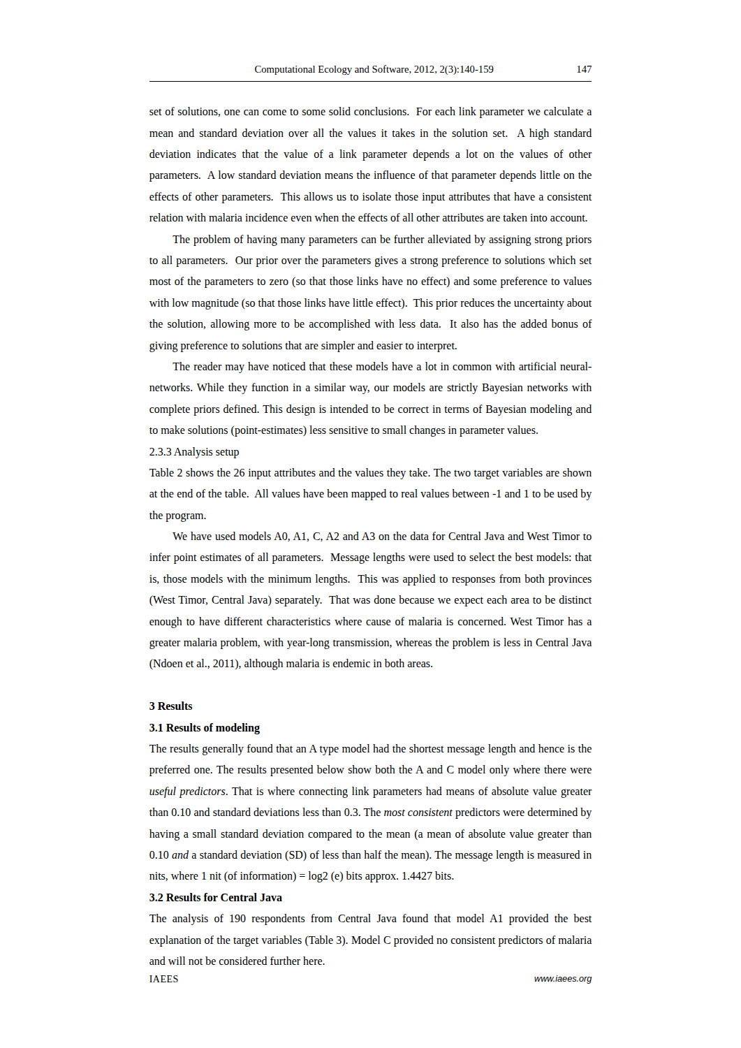Computational Ecology and Software, 2012, 2(3):140-159
147
set of solutions, one can come to some solid conclusions. For each link parameter we calculate a mean and standard deviation over all the values it takes in the solution set. A high standard deviation indicates that the value of a link parameter depends a lot on the values of other parameters. A low standard deviation means the influence of that parameter depends little on the effects of other parameters. This allows us to isolate those input attributes that have a consistent relation with malaria incidence even when the effects of all other attributes are taken into account.
The problem of having many parameters can be further alleviated by assigning strong priors to all parameters. Our prior over the parameters gives a strong preference to solutions which set most of the parameters to zero (so that those links have no effect) and some preference to values with low magnitude (so that those links have little effect). This prior reduces the uncertainty about the solution, allowing more to be accomplished with less data. It also has the added bonus of giving preference to solutions that are simpler and easier to interpret.
The reader may have noticed that these models have a lot in common with artificial neural-networks. While they function in a similar way, our models are strictly Bayesian networks with complete priors defined. This design is intended to be correct in terms of Bayesian modeling and to make solutions (point-estimates) less sensitive to small changes in parameter values.
2.3.3 Analysis setup
Table 2 shows the 26 input attributes and the values they take. The two target variables are shown at the end of the table. All values have been mapped to real values between -1 and 1 to be used by the program.
We have used models A0, A1, C, A2 and A3 on the data for Central Java and West Timor to infer point estimates of all parameters. Message lengths were used to select the best models: that is, those models with the minimum lengths. This was applied to responses from both provinces (West Timor, Central Java) separately. That was done because we expect each area to be distinct enough to have different characteristics where cause of malaria is concerned. West Timor has a greater malaria problem, with year-long transmission, whereas the problem is less in Central Java (Ndoen et al., 2011), although malaria is endemic in both areas.
3 Results
3.1 Results of modeling
The results generally found that an A type model had the shortest message length and hence is the preferred one. The results presented below show both the A and C model only where there were useful predictors. That is where connecting link parameters had means of absolute value greater than 0.10 and standard deviations less than 0.3. The most consistent predictors were determined by having a small standard deviation compared to the mean (a mean of absolute value greater than 0.10 and a standard deviation (SD) of less than half the mean). The message length is measured in nits, where 1 nit (of information) = log2 (e) bits approx. 1.4427 bits.
3.2 Results for Central Java
The analysis of 190 respondents from Central Java found that model A1 provided the best explanation of the target variables (Table 3). Model C provided no consistent predictors of malaria and will not be considered further here.
IAEES
www.iaees.org